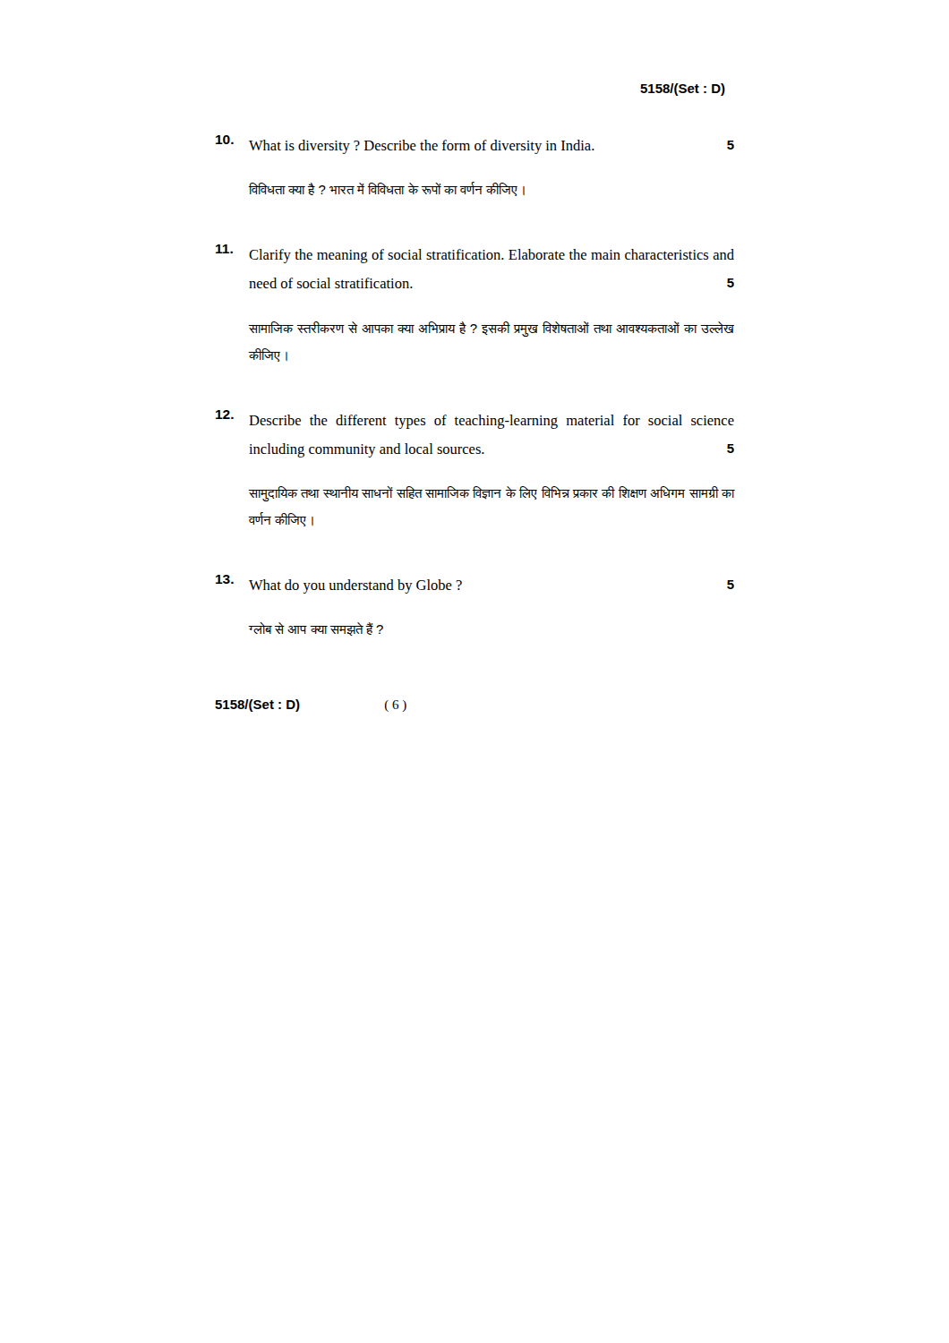5158/(Set : D)
10.
What is diversity ? Describe the form of diversity in India. 5
विविधता क्या है ? भारत में विविधता के रूपों का वर्णन कीजिए।
11.
Clarify the meaning of social stratification. Elaborate the main characteristics and need of social stratification. 5
सामाजिक स्तरीकरण से आपका क्या अभिप्राय है ? इसकी प्रमुख विशेषताओं तथा आवश्यकताओं का उल्लेख कीजिए।
12.
Describe the different types of teaching-learning material for social science including community and local sources. 5
सामुदायिक तथा स्थानीय साधनों सहित सामाजिक विज्ञान के लिए विभिन्न प्रकार की शिक्षण अधिगम सामग्री का वर्णन कीजिए।
13.
What do you understand by Globe ? 5
ग्लोब से आप क्या समझते हैं ?
5158/(Set : D) ( 6 )